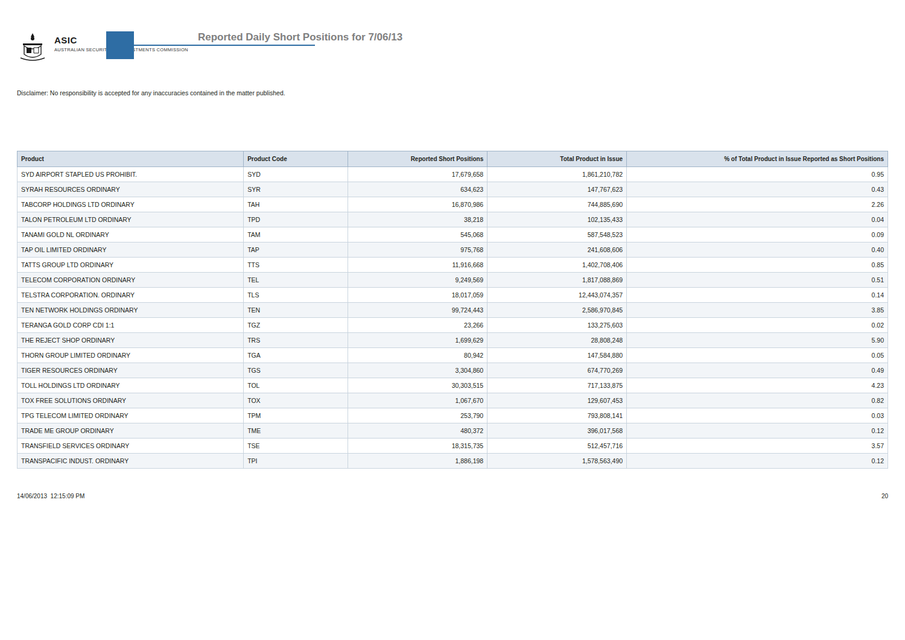ASIC
Australian Securities & Investments Commission
Reported Daily Short Positions for 7/06/13
Disclaimer: No responsibility is accepted for any inaccuracies contained in the matter published.
| Product | Product Code | Reported Short Positions | Total Product in Issue | % of Total Product in Issue Reported as Short Positions |
| --- | --- | --- | --- | --- |
| SYD AIRPORT STAPLED US PROHIBIT. | SYD | 17,679,658 | 1,861,210,782 | 0.95 |
| SYRAH RESOURCES ORDINARY | SYR | 634,623 | 147,767,623 | 0.43 |
| TABCORP HOLDINGS LTD ORDINARY | TAH | 16,870,986 | 744,885,690 | 2.26 |
| TALON PETROLEUM LTD ORDINARY | TPD | 38,218 | 102,135,433 | 0.04 |
| TANAMI GOLD NL ORDINARY | TAM | 545,068 | 587,548,523 | 0.09 |
| TAP OIL LIMITED ORDINARY | TAP | 975,768 | 241,608,606 | 0.40 |
| TATTS GROUP LTD ORDINARY | TTS | 11,916,668 | 1,402,708,406 | 0.85 |
| TELECOM CORPORATION ORDINARY | TEL | 9,249,569 | 1,817,088,869 | 0.51 |
| TELSTRA CORPORATION. ORDINARY | TLS | 18,017,059 | 12,443,074,357 | 0.14 |
| TEN NETWORK HOLDINGS ORDINARY | TEN | 99,724,443 | 2,586,970,845 | 3.85 |
| TERANGA GOLD CORP CDI 1:1 | TGZ | 23,266 | 133,275,603 | 0.02 |
| THE REJECT SHOP ORDINARY | TRS | 1,699,629 | 28,808,248 | 5.90 |
| THORN GROUP LIMITED ORDINARY | TGA | 80,942 | 147,584,880 | 0.05 |
| TIGER RESOURCES ORDINARY | TGS | 3,304,860 | 674,770,269 | 0.49 |
| TOLL HOLDINGS LTD ORDINARY | TOL | 30,303,515 | 717,133,875 | 4.23 |
| TOX FREE SOLUTIONS ORDINARY | TOX | 1,067,670 | 129,607,453 | 0.82 |
| TPG TELECOM LIMITED ORDINARY | TPM | 253,790 | 793,808,141 | 0.03 |
| TRADE ME GROUP ORDINARY | TME | 480,372 | 396,017,568 | 0.12 |
| TRANSFIELD SERVICES ORDINARY | TSE | 18,315,735 | 512,457,716 | 3.57 |
| TRANSPACIFIC INDUST. ORDINARY | TPI | 1,886,198 | 1,578,563,490 | 0.12 |
14/06/2013 12:15:09 PM 20